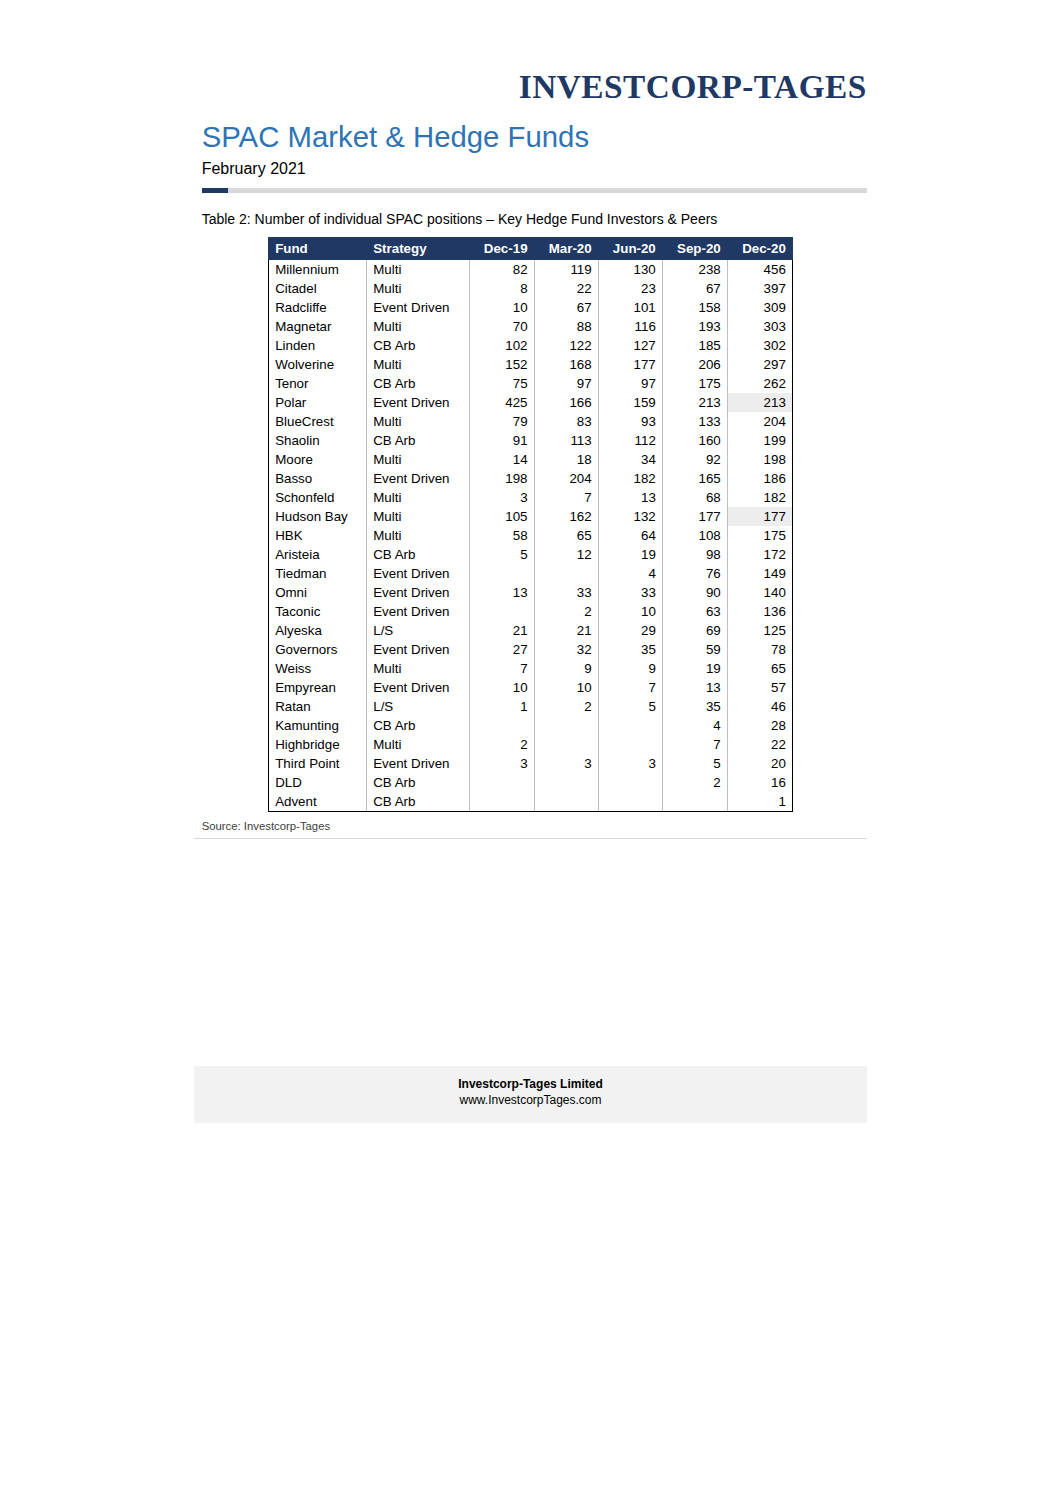INVESTCORP-TAGES
SPAC Market & Hedge Funds
February 2021
Table 2: Number of individual SPAC positions – Key Hedge Fund Investors & Peers
| Fund | Strategy | Dec-19 | Mar-20 | Jun-20 | Sep-20 | Dec-20 |
| --- | --- | --- | --- | --- | --- | --- |
| Millennium | Multi | 82 | 119 | 130 | 238 | 456 |
| Citadel | Multi | 8 | 22 | 23 | 67 | 397 |
| Radcliffe | Event Driven | 10 | 67 | 101 | 158 | 309 |
| Magnetar | Multi | 70 | 88 | 116 | 193 | 303 |
| Linden | CB Arb | 102 | 122 | 127 | 185 | 302 |
| Wolverine | Multi | 152 | 168 | 177 | 206 | 297 |
| Tenor | CB Arb | 75 | 97 | 97 | 175 | 262 |
| Polar | Event Driven | 425 | 166 | 159 | 213 | 213 |
| BlueCrest | Multi | 79 | 83 | 93 | 133 | 204 |
| Shaolin | CB Arb | 91 | 113 | 112 | 160 | 199 |
| Moore | Multi | 14 | 18 | 34 | 92 | 198 |
| Basso | Event Driven | 198 | 204 | 182 | 165 | 186 |
| Schonfeld | Multi | 3 | 7 | 13 | 68 | 182 |
| Hudson Bay | Multi | 105 | 162 | 132 | 177 | 177 |
| HBK | Multi | 58 | 65 | 64 | 108 | 175 |
| Aristeia | CB Arb | 5 | 12 | 19 | 98 | 172 |
| Tiedman | Event Driven | | | 4 | 76 | 149 |
| Omni | Event Driven | 13 | 33 | 33 | 90 | 140 |
| Taconic | Event Driven | | 2 | 10 | 63 | 136 |
| Alyeska | L/S | 21 | 21 | 29 | 69 | 125 |
| Governors | Event Driven | 27 | 32 | 35 | 59 | 78 |
| Weiss | Multi | 7 | 9 | 9 | 19 | 65 |
| Empyrean | Event Driven | 10 | 10 | 7 | 13 | 57 |
| Ratan | L/S | 1 | 2 | 5 | 35 | 46 |
| Kamunting | CB Arb | | | | 4 | 28 |
| Highbridge | Multi | 2 | | | 7 | 22 |
| Third Point | Event Driven | 3 | 3 | 3 | 5 | 20 |
| DLD | CB Arb | | | | 2 | 16 |
| Advent | CB Arb | | | | | 1 |
Source: Investcorp-Tages
Investcorp-Tages Limited
www.InvestcorpTages.com